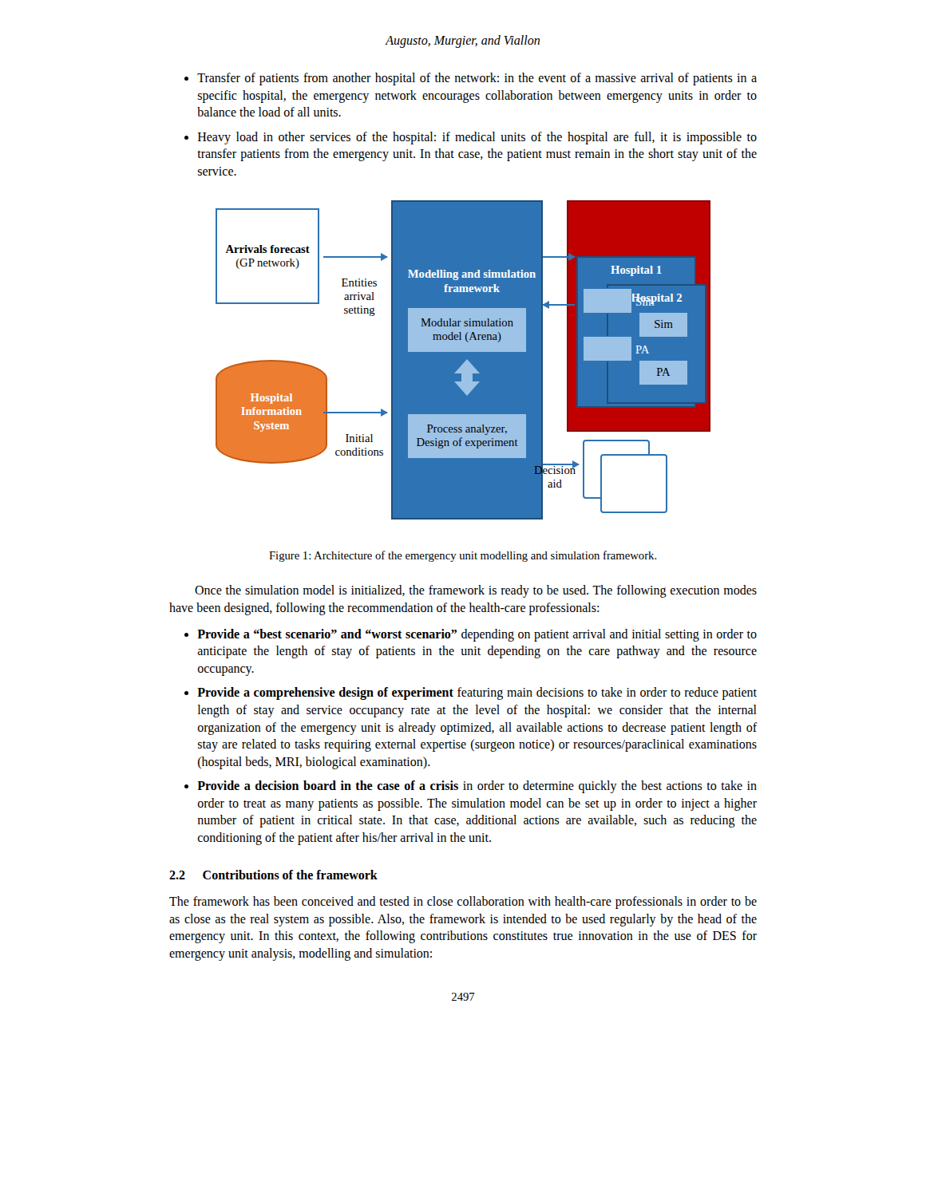Augusto, Murgier, and Viallon
Transfer of patients from another hospital of the network: in the event of a massive arrival of patients in a specific hospital, the emergency network encourages collaboration between emergency units in order to balance the load of all units.
Heavy load in other services of the hospital: if medical units of the hospital are full, it is impossible to transfer patients from the emergency unit. In that case, the patient must remain in the short stay unit of the service.
Arrivals forecast
(GP network)
Hospital Information System
Modelling and simulation framework
Modular simulation model (Arena)
Process analyzer, Design of experiment
Emergency network
Hospital 1
Hospital 2
Sim
PA
Sim
PA
Entities arrival setting
Initial conditions
Decision aid
Figure 1: Architecture of the emergency unit modelling and simulation framework.
Once the simulation model is initialized, the framework is ready to be used. The following execution modes have been designed, following the recommendation of the health-care professionals:
Provide a “best scenario” and “worst scenario” depending on patient arrival and initial setting in order to anticipate the length of stay of patients in the unit depending on the care pathway and the resource occupancy.
Provide a comprehensive design of experiment featuring main decisions to take in order to reduce patient length of stay and service occupancy rate at the level of the hospital: we consider that the internal organization of the emergency unit is already optimized, all available actions to decrease patient length of stay are related to tasks requiring external expertise (surgeon notice) or resources/paraclinical examinations (hospital beds, MRI, biological examination).
Provide a decision board in the case of a crisis in order to determine quickly the best actions to take in order to treat as many patients as possible. The simulation model can be set up in order to inject a higher number of patient in critical state. In that case, additional actions are available, such as reducing the conditioning of the patient after his/her arrival in the unit.
2.2 Contributions of the framework
The framework has been conceived and tested in close collaboration with health-care professionals in order to be as close as the real system as possible. Also, the framework is intended to be used regularly by the head of the emergency unit. In this context, the following contributions constitutes true innovation in the use of DES for emergency unit analysis, modelling and simulation:
2497